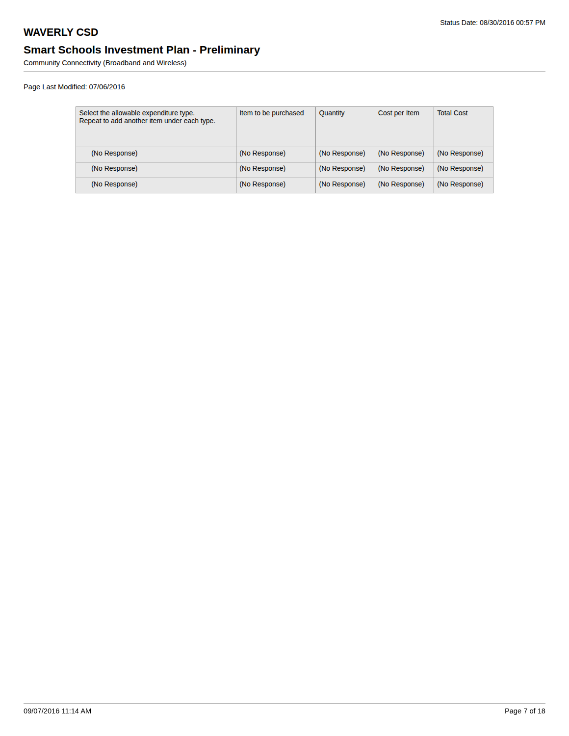Status Date: 08/30/2016 00:57 PM
WAVERLY CSD
Smart Schools Investment Plan - Preliminary
Community Connectivity (Broadband and Wireless)
Page Last Modified: 07/06/2016
| Select the allowable expenditure type. Repeat to add another item under each type. | Item to be purchased | Quantity | Cost per Item | Total Cost |
| --- | --- | --- | --- | --- |
| (No Response) | (No Response) | (No Response) | (No Response) | (No Response) |
| (No Response) | (No Response) | (No Response) | (No Response) | (No Response) |
| (No Response) | (No Response) | (No Response) | (No Response) | (No Response) |
09/07/2016 11:14 AM Page 7 of 18